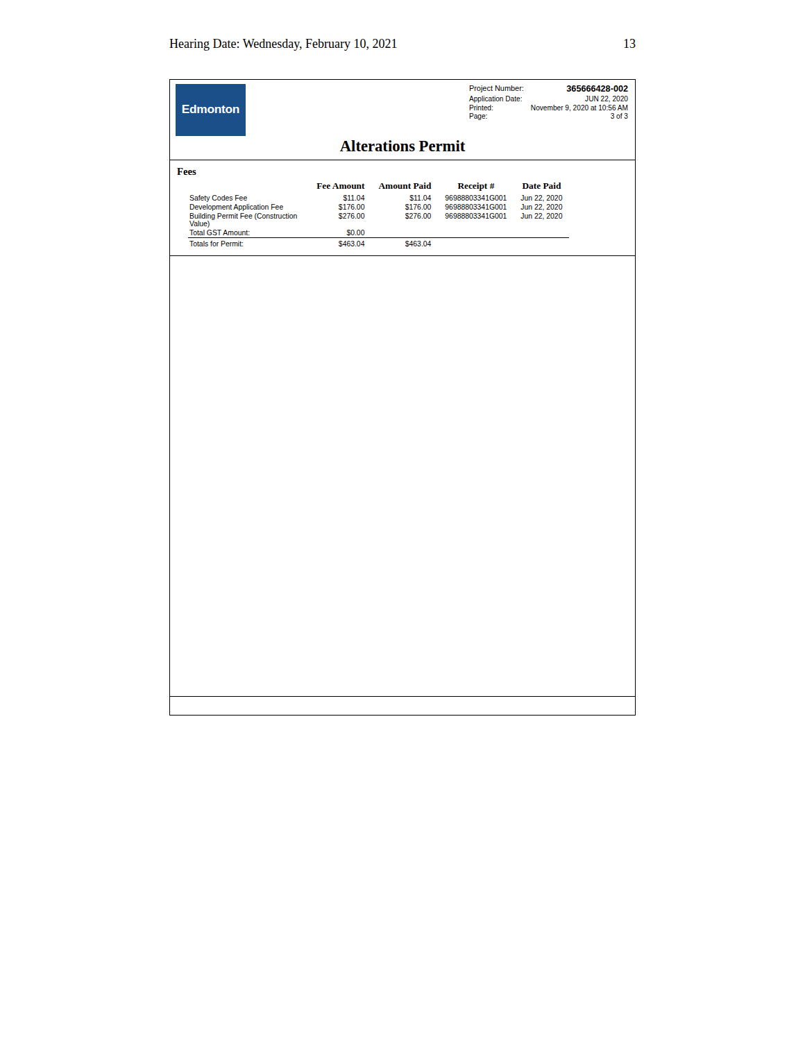Hearing Date: Wednesday, February 10, 2021
13
Edmonton
| Project Number: | 365666428-002 |
| Application Date: | JUN 22, 2020 |
| Printed: | November 9, 2020 at 10:56 AM |
| Page: | 3 of 3 |
Alterations Permit
Fees
| | Fee Amount | Amount Paid | Receipt # | Date Paid |
| --- | --- | --- | --- | --- |
| Safety Codes Fee | $11.04 | $11.04 | 96988803341G001 | Jun 22, 2020 |
| Development Application Fee | $176.00 | $176.00 | 96988803341G001 | Jun 22, 2020 |
| Building Permit Fee (Construction Value) | $276.00 | $276.00 | 96988803341G001 | Jun 22, 2020 |
| Total GST Amount: | $0.00 | | | |
| Totals for Permit: | $463.04 | $463.04 | | |